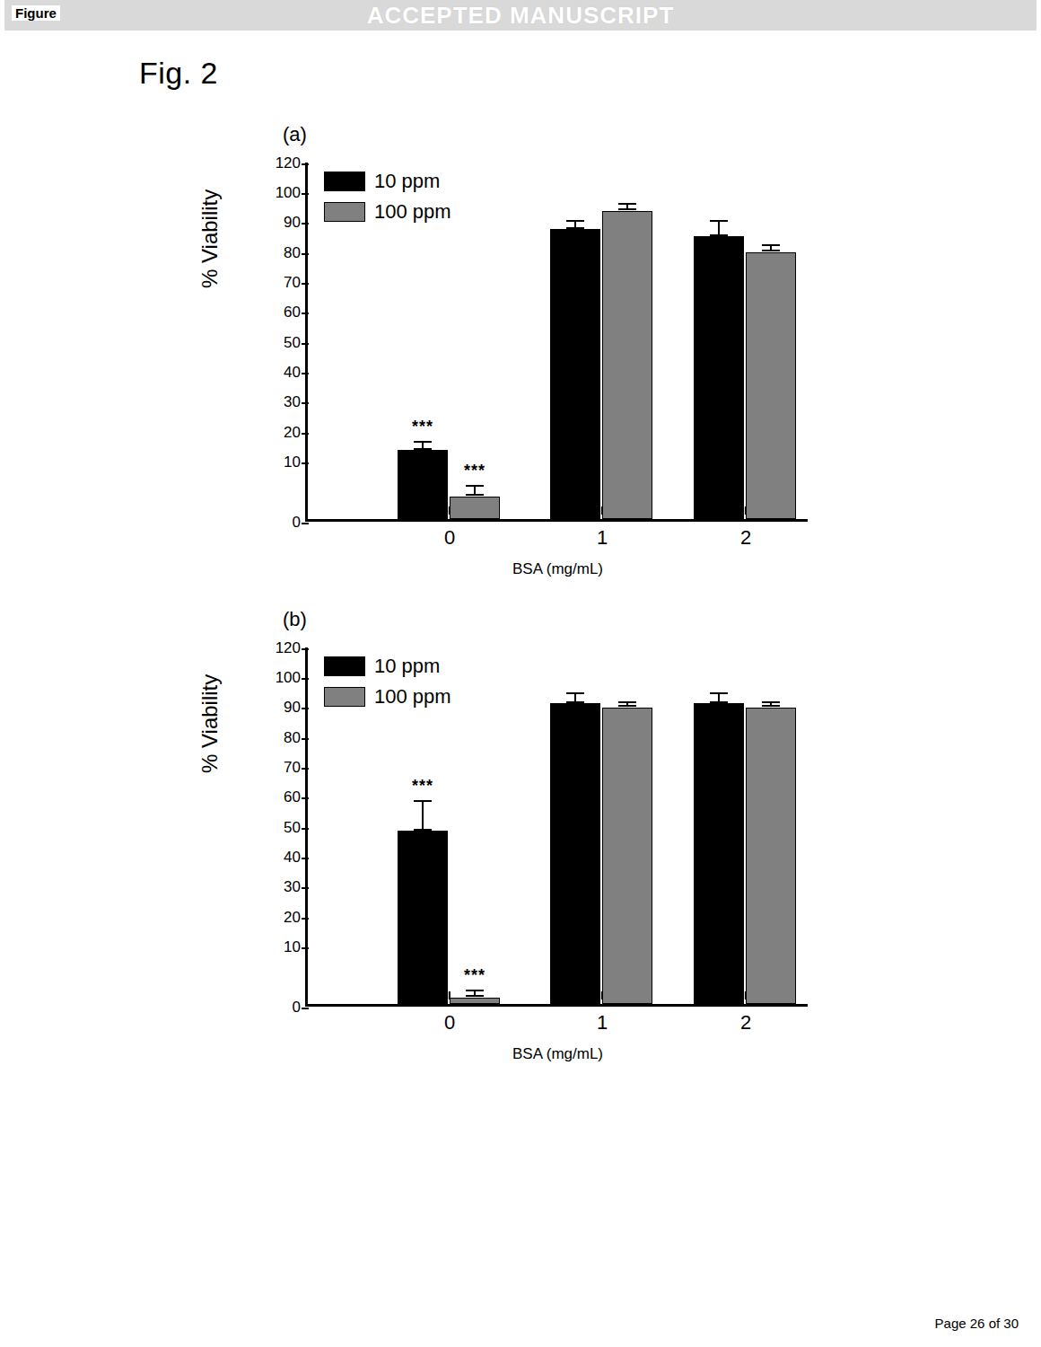Figure ACCEPTED MANUSCRIPT
Fig. 2
(a)
% Viability
120
100
90
80
70
60
50
40
30
20
10
0
10 ppm
100 ppm
***
***
0
1
2
BSA (mg/mL)
(b)
% Viability
120
100
90
80
70
60
50
40
30
20
10
0
10 ppm
100 ppm
***
***
0
1
2
BSA (mg/mL)
Page 26 of 30